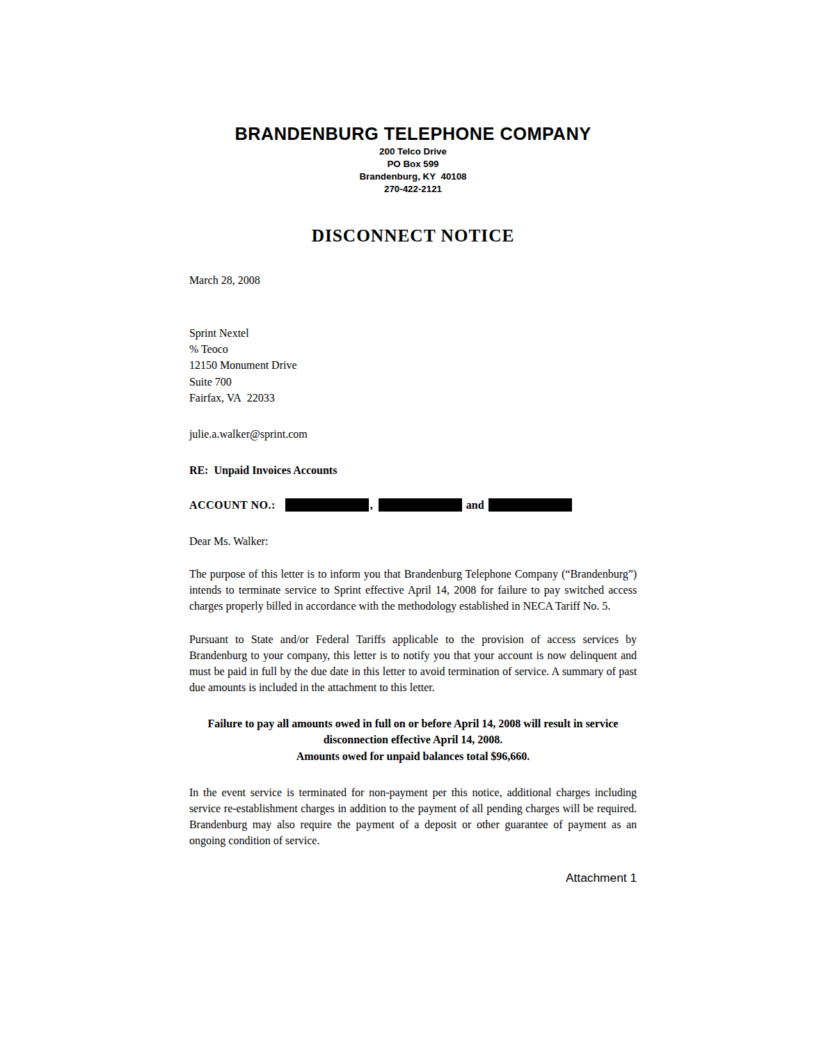BRANDENBURG TELEPHONE COMPANY
200 Telco Drive
PO Box 599
Brandenburg, KY 40108
270-422-2121
DISCONNECT NOTICE
March 28, 2008
Sprint Nextel
% Teoco
12150 Monument Drive
Suite 700
Fairfax, VA 22033
julie.a.walker@sprint.com
RE: Unpaid Invoices Accounts
ACCOUNT NO.: , and
Dear Ms. Walker:
The purpose of this letter is to inform you that Brandenburg Telephone Company (“Brandenburg”) intends to terminate service to Sprint effective April 14, 2008 for failure to pay switched access charges properly billed in accordance with the methodology established in NECA Tariff No. 5.
Pursuant to State and/or Federal Tariffs applicable to the provision of access services by Brandenburg to your company, this letter is to notify you that your account is now delinquent and must be paid in full by the due date in this letter to avoid termination of service. A summary of past due amounts is included in the attachment to this letter.
Failure to pay all amounts owed in full on or before April 14, 2008 will result in service
disconnection effective April 14, 2008.
Amounts owed for unpaid balances total $96,660.
In the event service is terminated for non-payment per this notice, additional charges including service re-establishment charges in addition to the payment of all pending charges will be required. Brandenburg may also require the payment of a deposit or other guarantee of payment as an ongoing condition of service.
Attachment 1